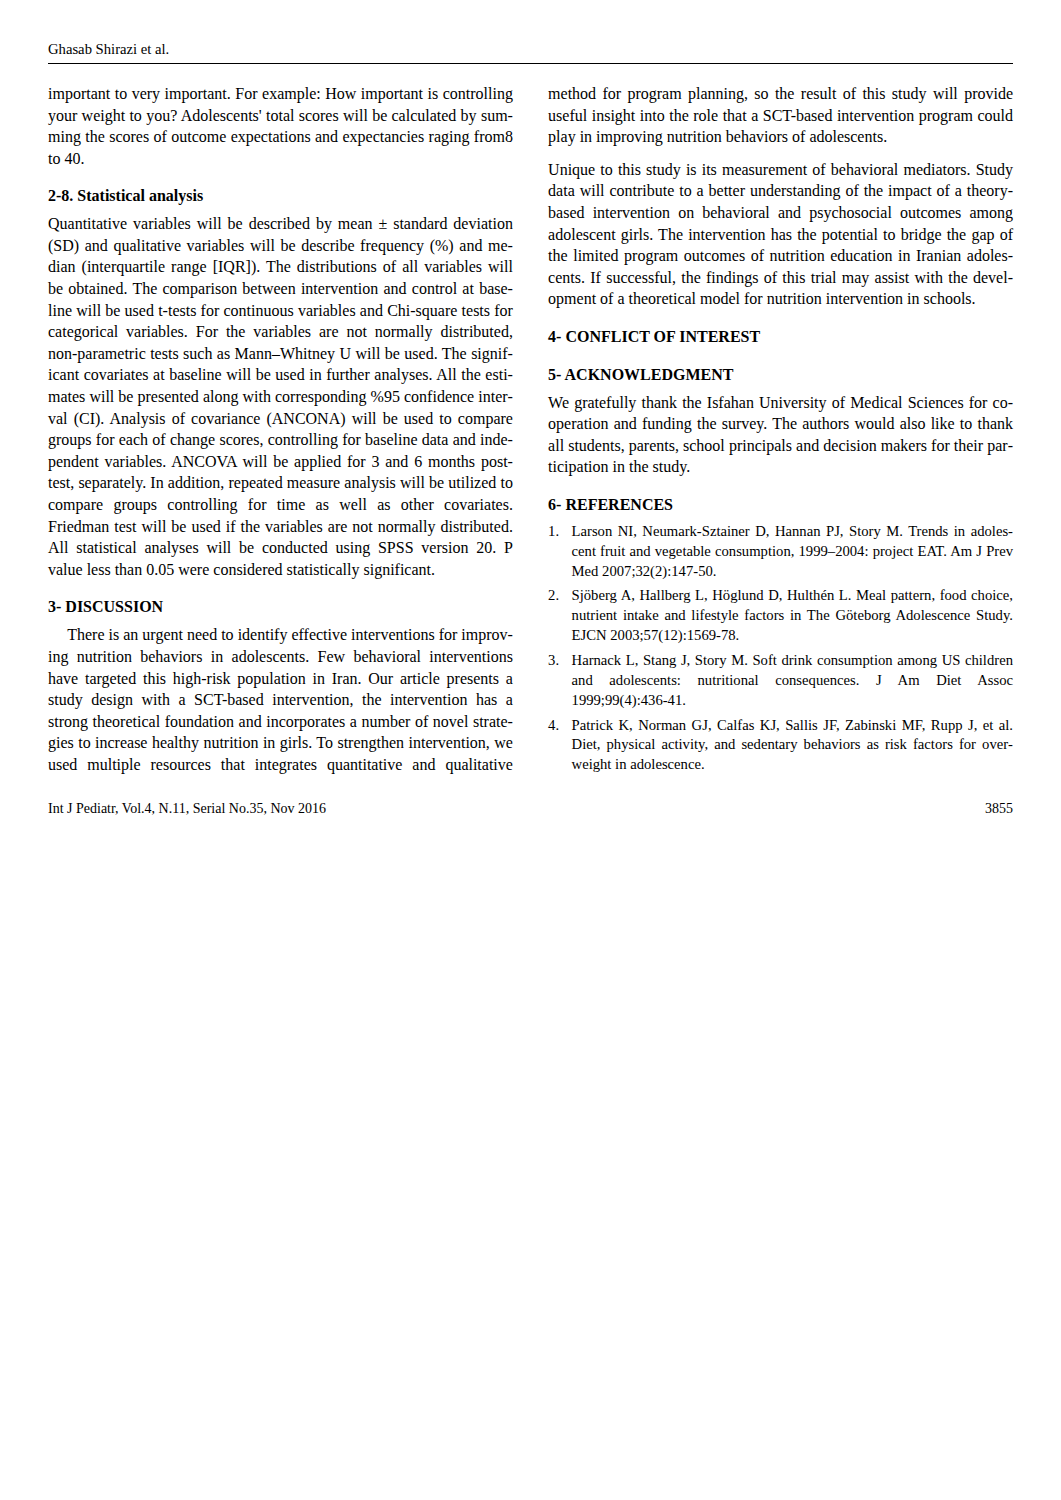Ghasab Shirazi et al.
important to very important. For example: How important is controlling your weight to you? Adolescents' total scores will be calculated by summing the scores of outcome expectations and expectancies raging from8 to 40.
2-8. Statistical analysis
Quantitative variables will be described by mean ± standard deviation (SD) and qualitative variables will be describe frequency (%) and median (interquartile range [IQR]). The distributions of all variables will be obtained. The comparison between intervention and control at baseline will be used t-tests for continuous variables and Chi-square tests for categorical variables. For the variables are not normally distributed, non-parametric tests such as Mann–Whitney U will be used. The significant covariates at baseline will be used in further analyses. All the estimates will be presented along with corresponding %95 confidence interval (CI). Analysis of covariance (ANCONA) will be used to compare groups for each of change scores, controlling for baseline data and independent variables. ANCOVA will be applied for 3 and 6 months post-test, separately. In addition, repeated measure analysis will be utilized to compare groups controlling for time as well as other covariates. Friedman test will be used if the variables are not normally distributed. All statistical analyses will be conducted using SPSS version 20. P value less than 0.05 were considered statistically significant.
3- DISCUSSION
There is an urgent need to identify effective interventions for improving nutrition behaviors in adolescents. Few behavioral interventions have targeted this high-risk population in Iran. Our article presents a study design with a SCT-based intervention, the intervention has a strong theoretical foundation and incorporates a number of novel strategies to increase healthy nutrition in girls. To strengthen intervention, we used multiple resources that integrates quantitative and qualitative method for program planning, so the result of this study will provide useful insight into the role that a SCT-based intervention program could play in improving nutrition behaviors of adolescents.
Unique to this study is its measurement of behavioral mediators. Study data will contribute to a better understanding of the impact of a theory-based intervention on behavioral and psychosocial outcomes among adolescent girls. The intervention has the potential to bridge the gap of the limited program outcomes of nutrition education in Iranian adolescents. If successful, the findings of this trial may assist with the development of a theoretical model for nutrition intervention in schools.
4- CONFLICT OF INTEREST
5- ACKNOWLEDGMENT
We gratefully thank the Isfahan University of Medical Sciences for cooperation and funding the survey. The authors would also like to thank all students, parents, school principals and decision makers for their participation in the study.
6- REFERENCES
1. Larson NI, Neumark-Sztainer D, Hannan PJ, Story M. Trends in adolescent fruit and vegetable consumption, 1999–2004: project EAT. Am J Prev Med 2007;32(2):147-50.
2. Sjöberg A, Hallberg L, Höglund D, Hulthén L. Meal pattern, food choice, nutrient intake and lifestyle factors in The Göteborg Adolescence Study. EJCN 2003;57(12):1569-78.
3. Harnack L, Stang J, Story M. Soft drink consumption among US children and adolescents: nutritional consequences. J Am Diet Assoc 1999;99(4):436-41.
4. Patrick K, Norman GJ, Calfas KJ, Sallis JF, Zabinski MF, Rupp J, et al. Diet, physical activity, and sedentary behaviors as risk factors for overweight in adolescence.
Int J Pediatr, Vol.4, N.11, Serial No.35, Nov 2016 3855